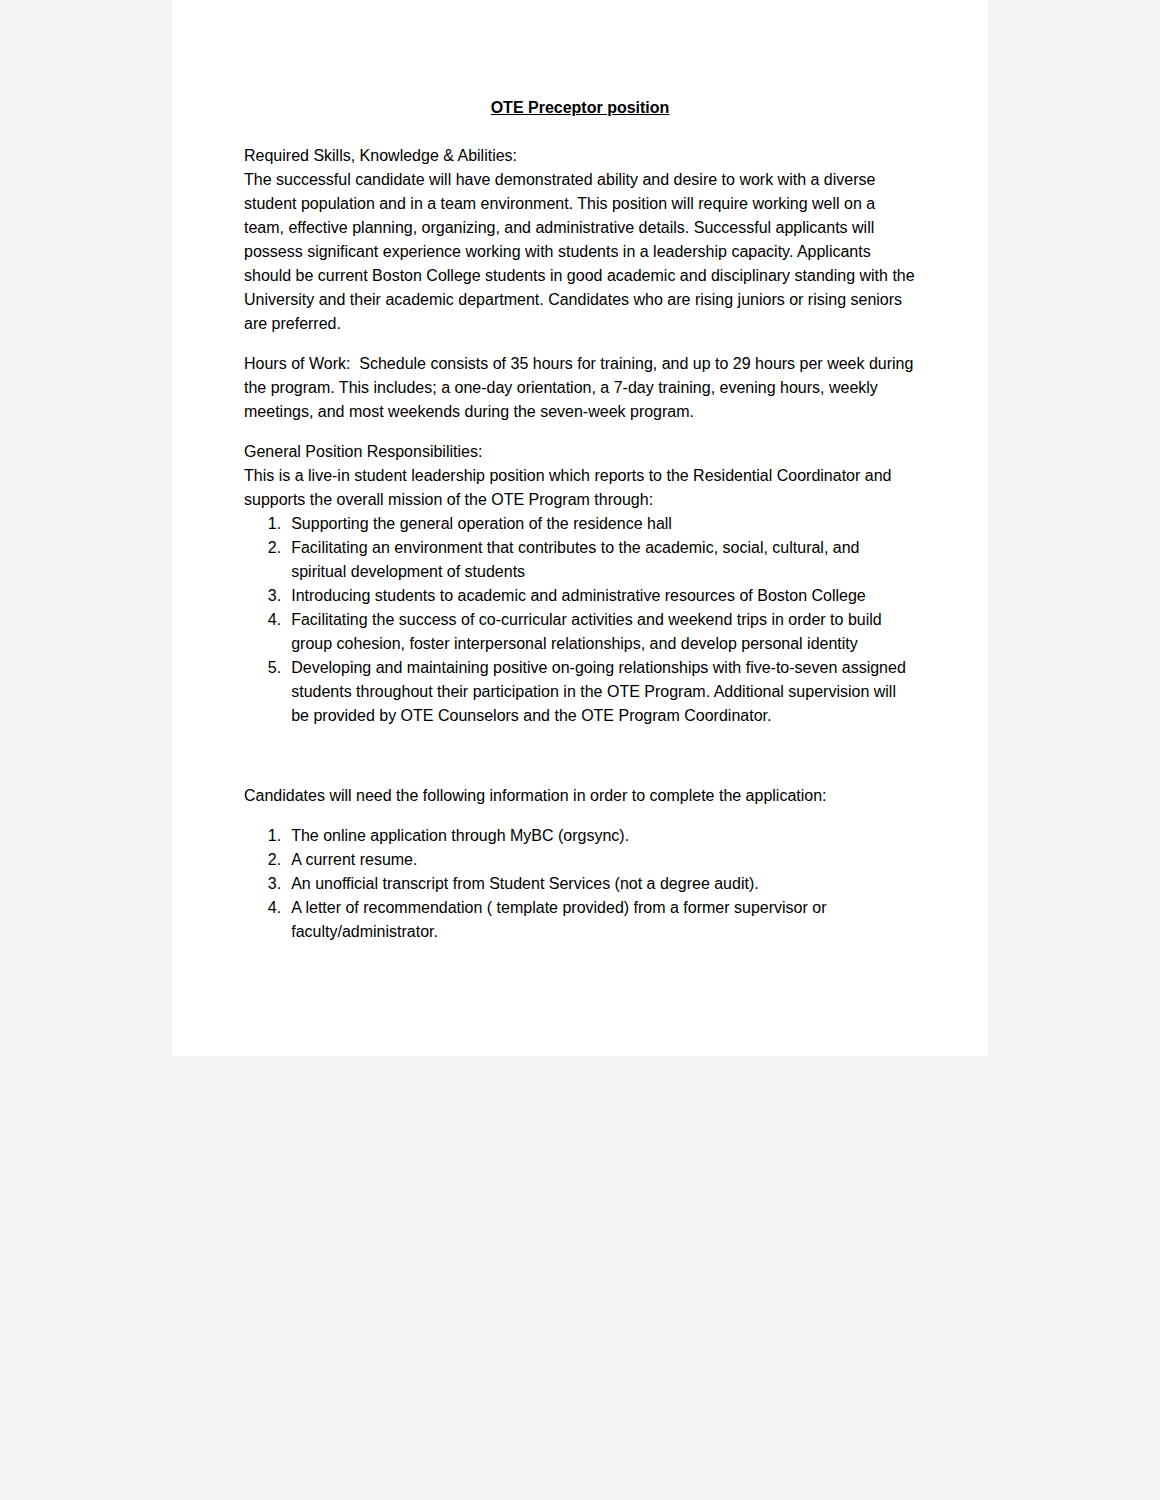OTE Preceptor position
Required Skills, Knowledge & Abilities:
The successful candidate will have demonstrated ability and desire to work with a diverse student population and in a team environment. This position will require working well on a team, effective planning, organizing, and administrative details. Successful applicants will possess significant experience working with students in a leadership capacity. Applicants should be current Boston College students in good academic and disciplinary standing with the University and their academic department. Candidates who are rising juniors or rising seniors are preferred.
Hours of Work: Schedule consists of 35 hours for training, and up to 29 hours per week during the program. This includes; a one-day orientation, a 7-day training, evening hours, weekly meetings, and most weekends during the seven-week program.
General Position Responsibilities:
This is a live-in student leadership position which reports to the Residential Coordinator and supports the overall mission of the OTE Program through:
Supporting the general operation of the residence hall
Facilitating an environment that contributes to the academic, social, cultural, and spiritual development of students
Introducing students to academic and administrative resources of Boston College
Facilitating the success of co-curricular activities and weekend trips in order to build group cohesion, foster interpersonal relationships, and develop personal identity
Developing and maintaining positive on-going relationships with five-to-seven assigned students throughout their participation in the OTE Program. Additional supervision will be provided by OTE Counselors and the OTE Program Coordinator.
Candidates will need the following information in order to complete the application:
The online application through MyBC (orgsync).
A current resume.
An unofficial transcript from Student Services (not a degree audit).
A letter of recommendation ( template provided) from a former supervisor or faculty/administrator.